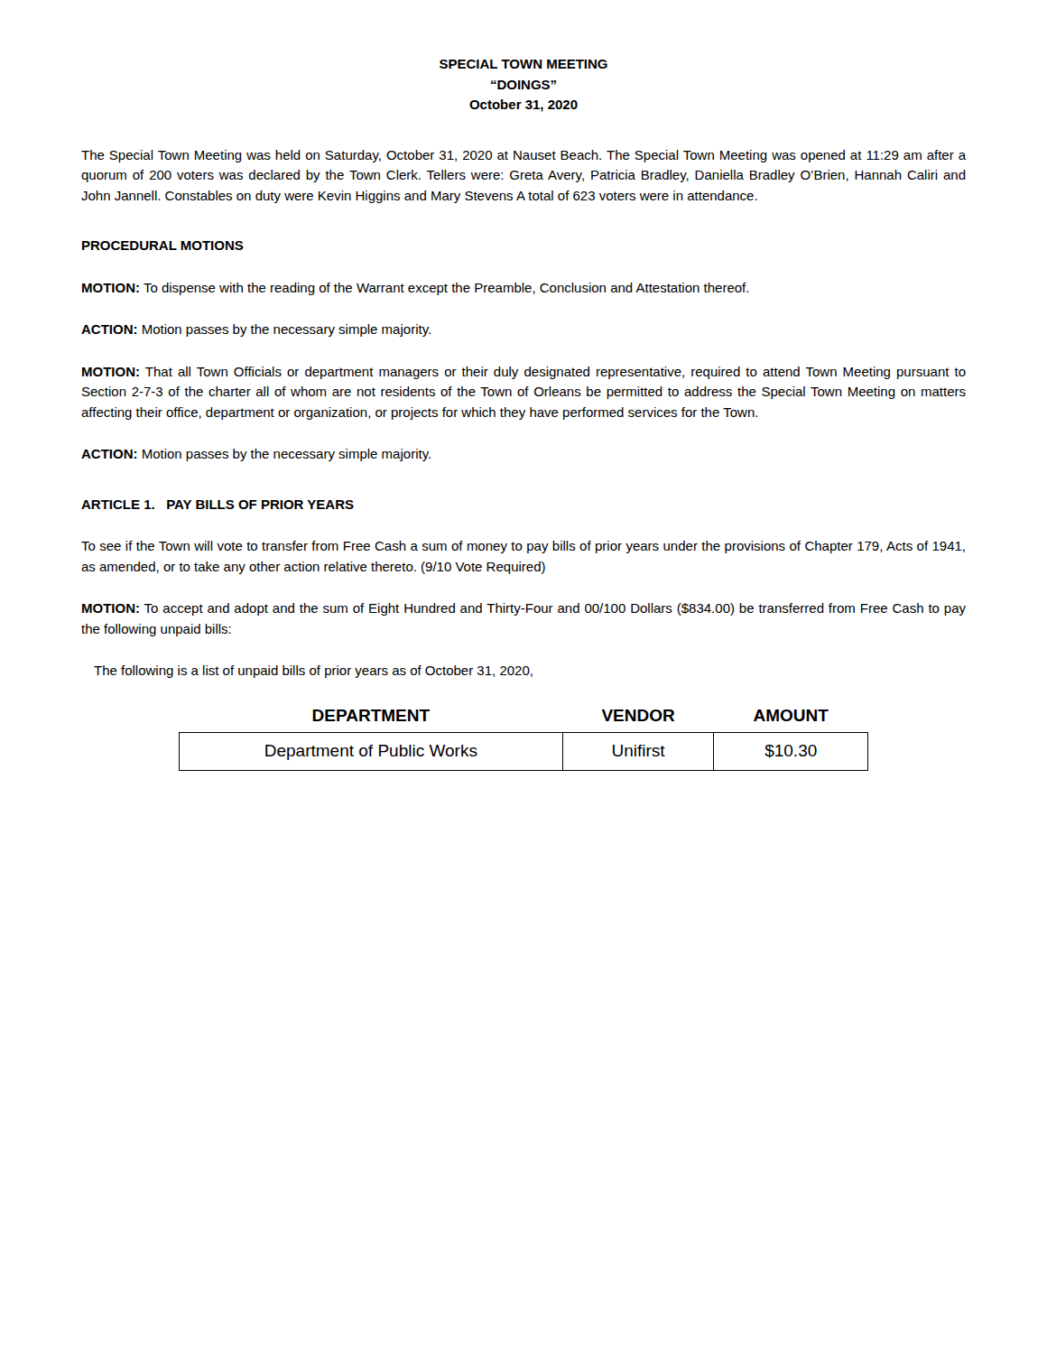SPECIAL TOWN MEETING
“DOINGS”
October 31, 2020
The Special Town Meeting was held on Saturday, October 31, 2020 at Nauset Beach. The Special Town Meeting was opened at 11:29 am after a quorum of 200 voters was declared by the Town Clerk. Tellers were: Greta Avery, Patricia Bradley, Daniella Bradley O’Brien, Hannah Caliri and John Jannell. Constables on duty were Kevin Higgins and Mary Stevens A total of 623 voters were in attendance.
PROCEDURAL MOTIONS
MOTION: To dispense with the reading of the Warrant except the Preamble, Conclusion and Attestation thereof.
ACTION: Motion passes by the necessary simple majority.
MOTION: That all Town Officials or department managers or their duly designated representative, required to attend Town Meeting pursuant to Section 2-7-3 of the charter all of whom are not residents of the Town of Orleans be permitted to address the Special Town Meeting on matters affecting their office, department or organization, or projects for which they have performed services for the Town.
ACTION: Motion passes by the necessary simple majority.
ARTICLE 1. PAY BILLS OF PRIOR YEARS
To see if the Town will vote to transfer from Free Cash a sum of money to pay bills of prior years under the provisions of Chapter 179, Acts of 1941, as amended, or to take any other action relative thereto. (9/10 Vote Required)
MOTION: To accept and adopt and the sum of Eight Hundred and Thirty-Four and 00/100 Dollars ($834.00) be transferred from Free Cash to pay the following unpaid bills:
The following is a list of unpaid bills of prior years as of October 31, 2020,
| DEPARTMENT | VENDOR | AMOUNT |
| --- | --- | --- |
| Department of Public Works | Unifirst | $10.30 |